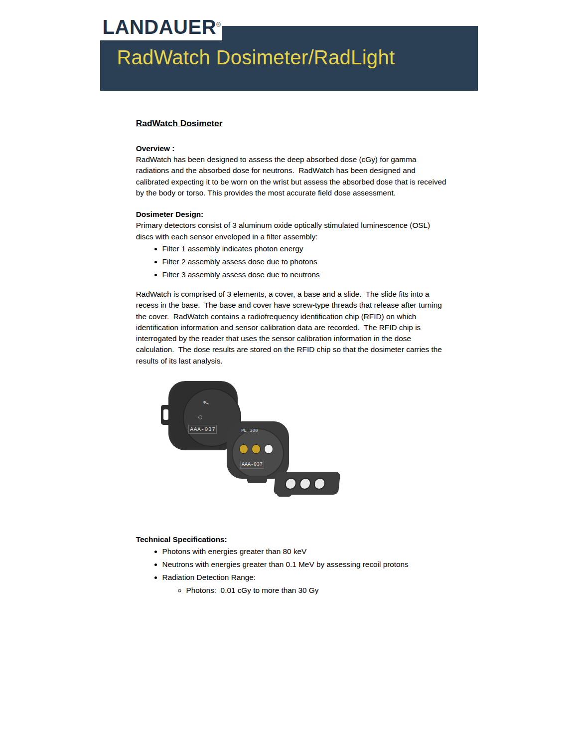LANDAUER®
RadWatch Dosimeter/RadLight
RadWatch Dosimeter
Overview :
RadWatch has been designed to assess the deep absorbed dose (cGy) for gamma radiations and the absorbed dose for neutrons. RadWatch has been designed and calibrated expecting it to be worn on the wrist but assess the absorbed dose that is received by the body or torso. This provides the most accurate field dose assessment.
Dosimeter Design:
Primary detectors consist of 3 aluminum oxide optically stimulated luminescence (OSL) discs with each sensor enveloped in a filter assembly:
Filter 1 assembly indicates photon energy
Filter 2 assembly assess dose due to photons
Filter 3 assembly assess dose due to neutrons
RadWatch is comprised of 3 elements, a cover, a base and a slide. The slide fits into a recess in the base. The base and cover have screw-type threads that release after turning the cover. RadWatch contains a radiofrequency identification chip (RFID) on which identification information and sensor calibration data are recorded. The RFID chip is interrogated by the reader that uses the sensor calibration information in the dose calculation. The dose results are stored on the RFID chip so that the dosimeter carries the results of its last analysis.
↖
AAA-037
PE 300
AAA-037
Technical Specifications:
Photons with energies greater than 80 keV
Neutrons with energies greater than 0.1 MeV by assessing recoil protons
Radiation Detection Range:
Photons: 0.01 cGy to more than 30 Gy